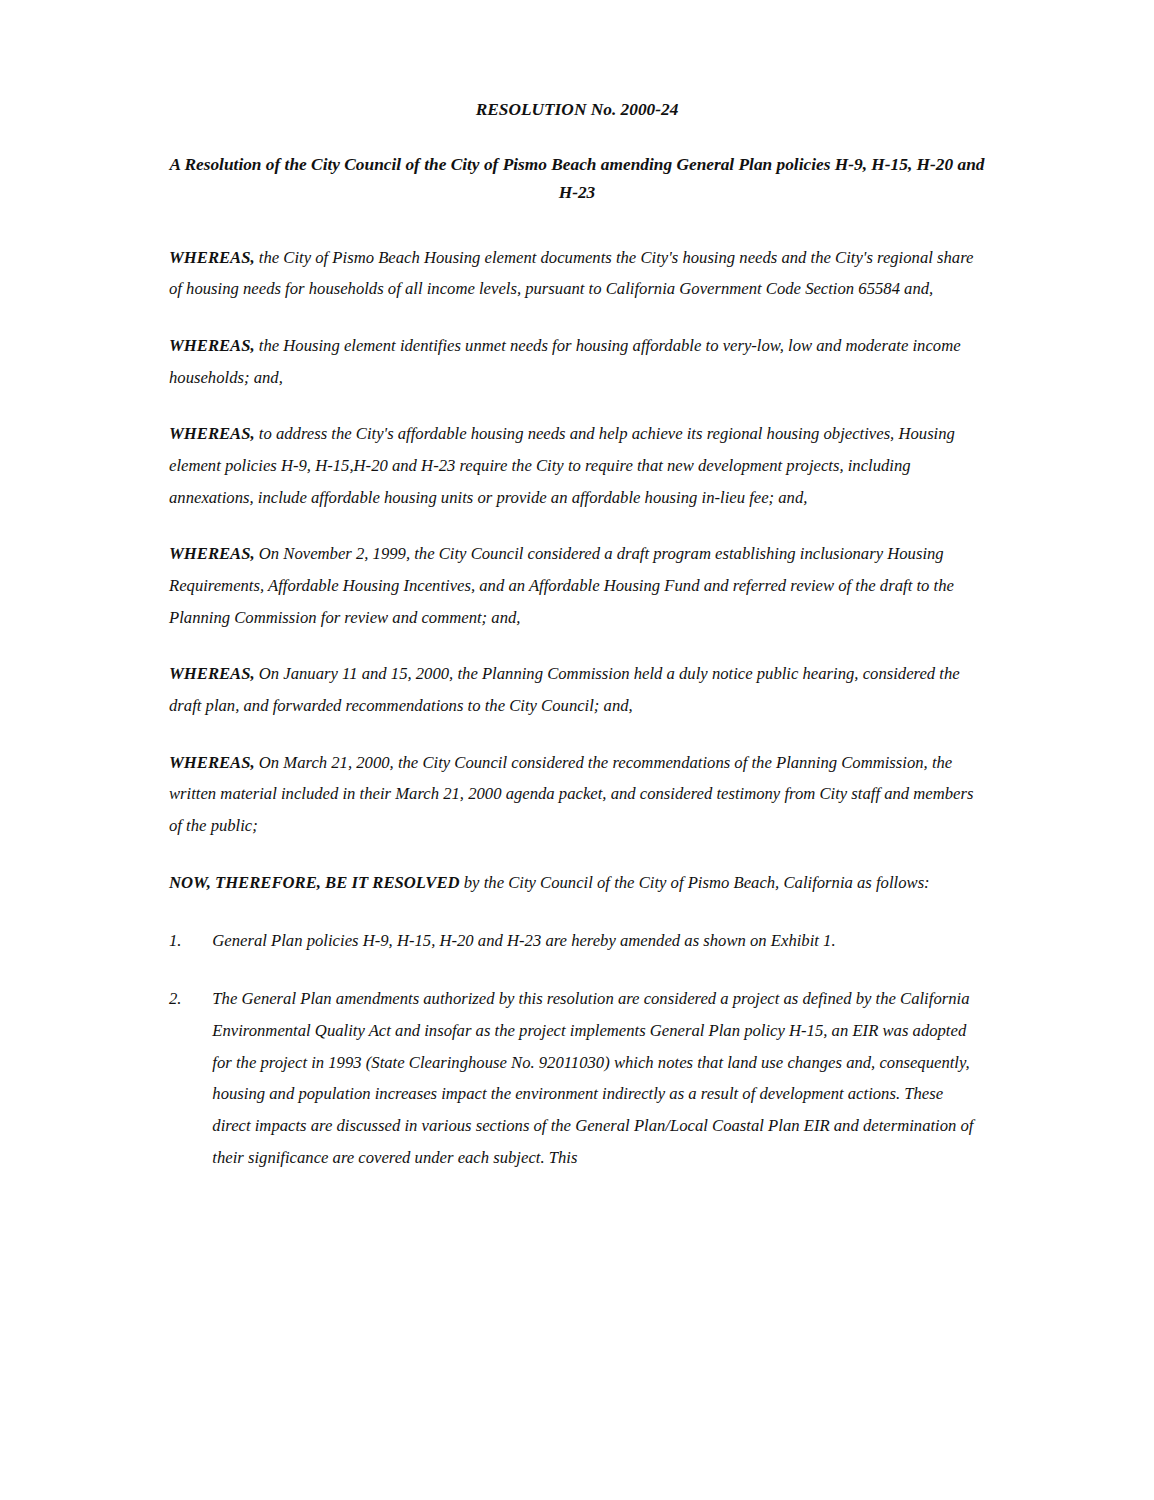RESOLUTION No. 2000-24
A Resolution of the City Council of the City of Pismo Beach amending General Plan policies H-9, H-15, H-20 and H-23
WHEREAS, the City of Pismo Beach Housing element documents the City's housing needs and the City's regional share of housing needs for households of all income levels, pursuant to California Government Code Section 65584 and,
WHEREAS, the Housing element identifies unmet needs for housing affordable to very-low, low and moderate income households; and,
WHEREAS, to address the City's affordable housing needs and help achieve its regional housing objectives, Housing element policies H-9, H-15,H-20 and H-23 require the City to require that new development projects, including annexations, include affordable housing units or provide an affordable housing in-lieu fee; and,
WHEREAS, On November 2, 1999, the City Council considered a draft program establishing inclusionary Housing Requirements, Affordable Housing Incentives, and an Affordable Housing Fund and referred review of the draft to the Planning Commission for review and comment; and,
WHEREAS, On January 11 and 15, 2000, the Planning Commission held a duly notice public hearing, considered the draft plan, and forwarded recommendations to the City Council; and,
WHEREAS, On March 21, 2000, the City Council considered the recommendations of the Planning Commission, the written material included in their March 21, 2000 agenda packet, and considered testimony from City staff and members of the public;
NOW, THEREFORE, BE IT RESOLVED by the City Council of the City of Pismo Beach, California as follows:
General Plan policies H-9, H-15, H-20 and H-23 are hereby amended as shown on Exhibit 1.
The General Plan amendments authorized by this resolution are considered a project as defined by the California Environmental Quality Act and insofar as the project implements General Plan policy H-15, an EIR was adopted for the project in 1993 (State Clearinghouse No. 92011030) which notes that land use changes and, consequently, housing and population increases impact the environment indirectly as a result of development actions. These direct impacts are discussed in various sections of the General Plan/Local Coastal Plan EIR and determination of their significance are covered under each subject. This